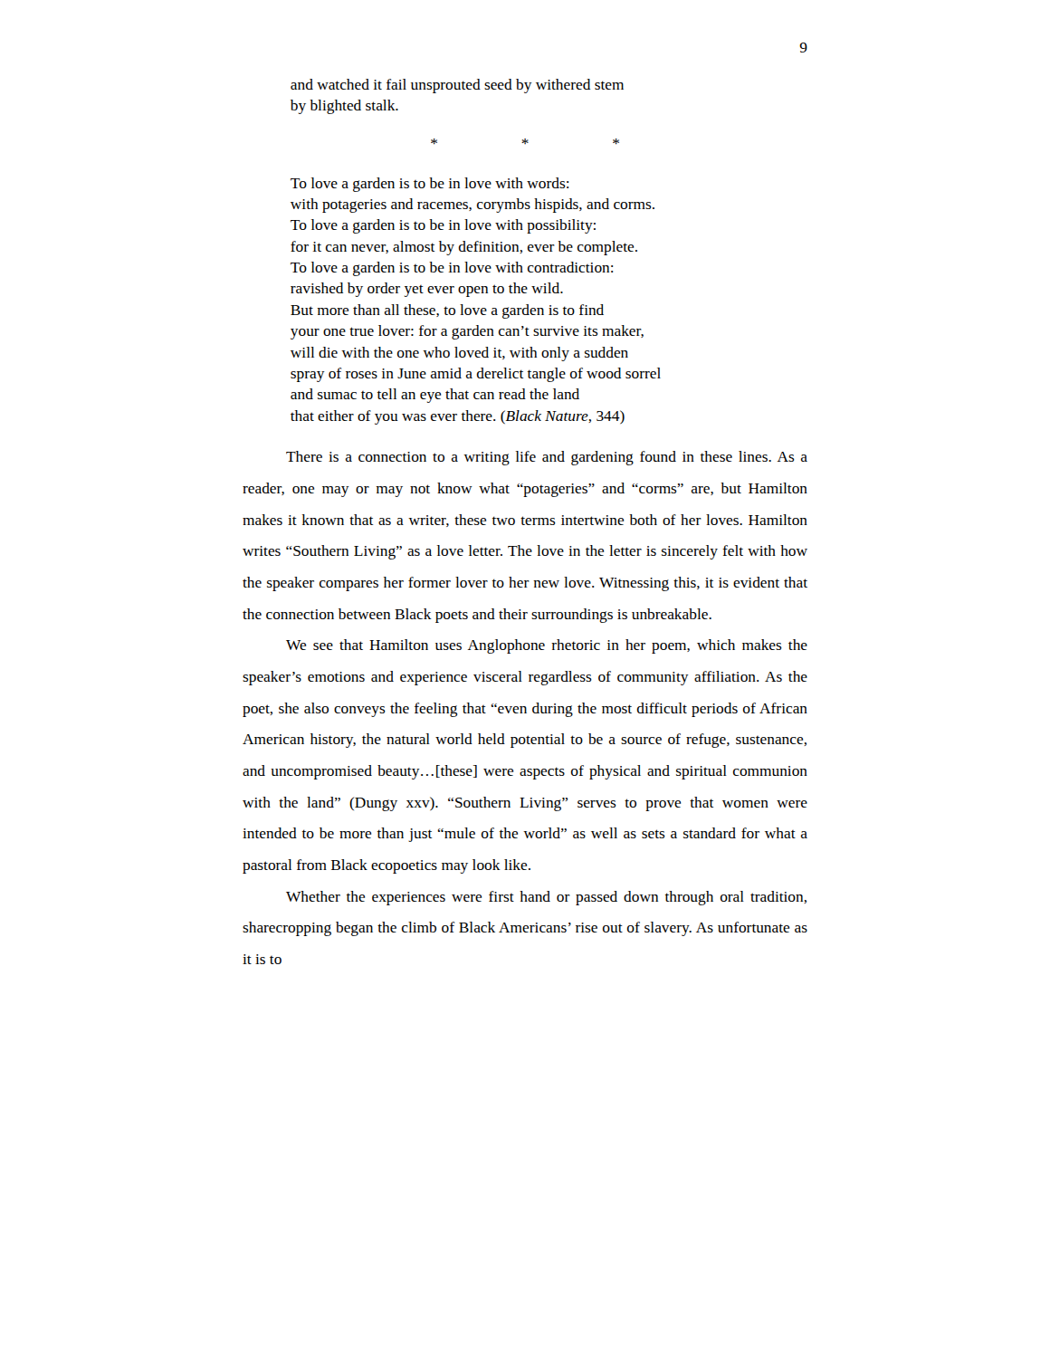9
and watched it fail unsprouted seed by withered stem
by blighted stalk.
* * *
To love a garden is to be in love with words:
with potageries and racemes, corymbs hispids, and corms.
To love a garden is to be in love with possibility:
for it can never, almost by definition, ever be complete.
To love a garden is to be in love with contradiction:
ravished by order yet ever open to the wild.
But more than all these, to love a garden is to find
your one true lover: for a garden can’t survive its maker,
will die with the one who loved it, with only a sudden
spray of roses in June amid a derelict tangle of wood sorrel
and sumac to tell an eye that can read the land
that either of you was ever there. (Black Nature, 344)
There is a connection to a writing life and gardening found in these lines. As a reader, one may or may not know what “potageries” and “corms” are, but Hamilton makes it known that as a writer, these two terms intertwine both of her loves. Hamilton writes “Southern Living” as a love letter. The love in the letter is sincerely felt with how the speaker compares her former lover to her new love. Witnessing this, it is evident that the connection between Black poets and their surroundings is unbreakable.
We see that Hamilton uses Anglophone rhetoric in her poem, which makes the speaker’s emotions and experience visceral regardless of community affiliation. As the poet, she also conveys the feeling that “even during the most difficult periods of African American history, the natural world held potential to be a source of refuge, sustenance, and uncompromised beauty…[these] were aspects of physical and spiritual communion with the land” (Dungy xxv). “Southern Living” serves to prove that women were intended to be more than just “mule of the world” as well as sets a standard for what a pastoral from Black ecopoetics may look like.
Whether the experiences were first hand or passed down through oral tradition, sharecropping began the climb of Black Americans’ rise out of slavery. As unfortunate as it is to